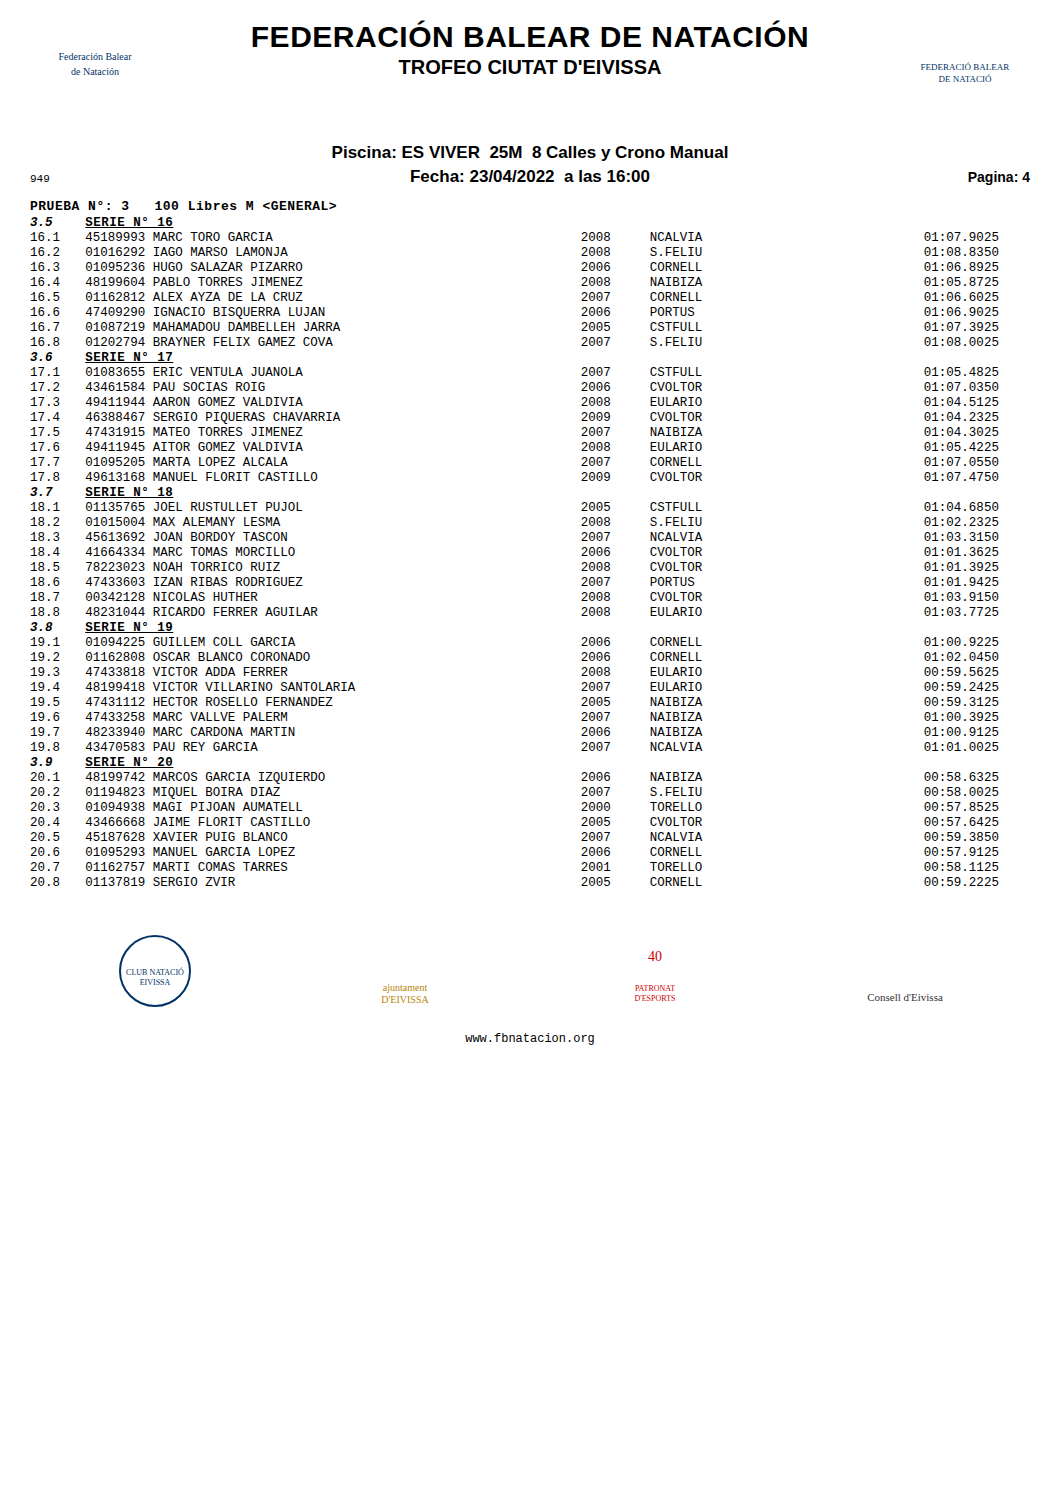FEDERACIÓN BALEAR DE NATACIÓN
TROFEO CIUTAT D'EIVISSA
Piscina: ES VIVER 25M 8 Calles y Crono Manual
Fecha: 23/04/2022 a las 16:00
949
Pagina: 4
PRUEBA N°: 3 100 Libres M <GENERAL>
| 3.5 | SERIE N° 16 |
| 16.1 | 45189993 MARC TORO GARCIA | 2008 | NCALVIA | 01:07.90 | 25 |
| 16.2 | 01016292 IAGO MARSO LAMONJA | 2008 | S.FELIU | 01:08.83 | 50 |
| 16.3 | 01095236 HUGO SALAZAR PIZARRO | 2006 | CORNELL | 01:06.89 | 25 |
| 16.4 | 48199604 PABLO TORRES JIMENEZ | 2008 | NAIBIZA | 01:05.87 | 25 |
| 16.5 | 01162812 ALEX AYZA DE LA CRUZ | 2007 | CORNELL | 01:06.60 | 25 |
| 16.6 | 47409290 IGNACIO BISQUERRA LUJAN | 2006 | PORTUS | 01:06.90 | 25 |
| 16.7 | 01087219 MAHAMADOU DAMBELLEH JARRA | 2005 | CSTFULL | 01:07.39 | 25 |
| 16.8 | 01202794 BRAYNER FELIX GAMEZ COVA | 2007 | S.FELIU | 01:08.00 | 25 |
| 3.6 | SERIE N° 17 |
| 17.1 | 01083655 ERIC VENTULA JUANOLA | 2007 | CSTFULL | 01:05.48 | 25 |
| 17.2 | 43461584 PAU SOCIAS ROIG | 2006 | CVOLTOR | 01:07.03 | 50 |
| 17.3 | 49411944 AARON GOMEZ VALDIVIA | 2008 | EULARIO | 01:04.51 | 25 |
| 17.4 | 46388467 SERGIO PIQUERAS CHAVARRIA | 2009 | CVOLTOR | 01:04.23 | 25 |
| 17.5 | 47431915 MATEO TORRES JIMENEZ | 2007 | NAIBIZA | 01:04.30 | 25 |
| 17.6 | 49411945 AITOR GOMEZ VALDIVIA | 2008 | EULARIO | 01:05.42 | 25 |
| 17.7 | 01095205 MARTA LOPEZ ALCALA | 2007 | CORNELL | 01:07.05 | 50 |
| 17.8 | 49613168 MANUEL FLORIT CASTILLO | 2009 | CVOLTOR | 01:07.47 | 50 |
| 3.7 | SERIE N° 18 |
| 18.1 | 01135765 JOEL RUSTULLET PUJOL | 2005 | CSTFULL | 01:04.68 | 50 |
| 18.2 | 01015004 MAX ALEMANY LESMA | 2008 | S.FELIU | 01:02.23 | 25 |
| 18.3 | 45613692 JOAN BORDOY TASCON | 2007 | NCALVIA | 01:03.31 | 50 |
| 18.4 | 41664334 MARC TOMAS MORCILLO | 2006 | CVOLTOR | 01:01.36 | 25 |
| 18.5 | 78223023 NOAH TORRICO RUIZ | 2008 | CVOLTOR | 01:01.39 | 25 |
| 18.6 | 47433603 IZAN RIBAS RODRIGUEZ | 2007 | PORTUS | 01:01.94 | 25 |
| 18.7 | 00342128 NICOLAS HUTHER | 2008 | CVOLTOR | 01:03.91 | 50 |
| 18.8 | 48231044 RICARDO FERRER AGUILAR | 2008 | EULARIO | 01:03.77 | 25 |
| 3.8 | SERIE N° 19 |
| 19.1 | 01094225 GUILLEM COLL GARCIA | 2006 | CORNELL | 01:00.92 | 25 |
| 19.2 | 01162808 OSCAR BLANCO CORONADO | 2006 | CORNELL | 01:02.04 | 50 |
| 19.3 | 47433818 VICTOR ADDA FERRER | 2008 | EULARIO | 00:59.56 | 25 |
| 19.4 | 48199418 VICTOR VILLARINO SANTOLARIA | 2007 | EULARIO | 00:59.24 | 25 |
| 19.5 | 47431112 HECTOR ROSELLO FERNANDEZ | 2005 | NAIBIZA | 00:59.31 | 25 |
| 19.6 | 47433258 MARC VALLVE PALERM | 2007 | NAIBIZA | 01:00.39 | 25 |
| 19.7 | 48233940 MARC CARDONA MARTIN | 2006 | NAIBIZA | 01:00.91 | 25 |
| 19.8 | 43470583 PAU REY GARCIA | 2007 | NCALVIA | 01:01.00 | 25 |
| 3.9 | SERIE N° 20 |
| 20.1 | 48199742 MARCOS GARCIA IZQUIERDO | 2006 | NAIBIZA | 00:58.63 | 25 |
| 20.2 | 01194823 MIQUEL BOIRA DIAZ | 2007 | S.FELIU | 00:58.00 | 25 |
| 20.3 | 01094938 MAGI PIJOAN AUMATELL | 2000 | TORELLO | 00:57.85 | 25 |
| 20.4 | 43466668 JAIME FLORIT CASTILLO | 2005 | CVOLTOR | 00:57.64 | 25 |
| 20.5 | 45187628 XAVIER PUIG BLANCO | 2007 | NCALVIA | 00:59.38 | 50 |
| 20.6 | 01095293 MANUEL GARCIA LOPEZ | 2006 | CORNELL | 00:57.91 | 25 |
| 20.7 | 01162757 MARTI COMAS TARRES | 2001 | TORELLO | 00:58.11 | 25 |
| 20.8 | 01137819 SERGIO ZVIR | 2005 | CORNELL | 00:59.22 | 25 |
www.fbnatacion.org